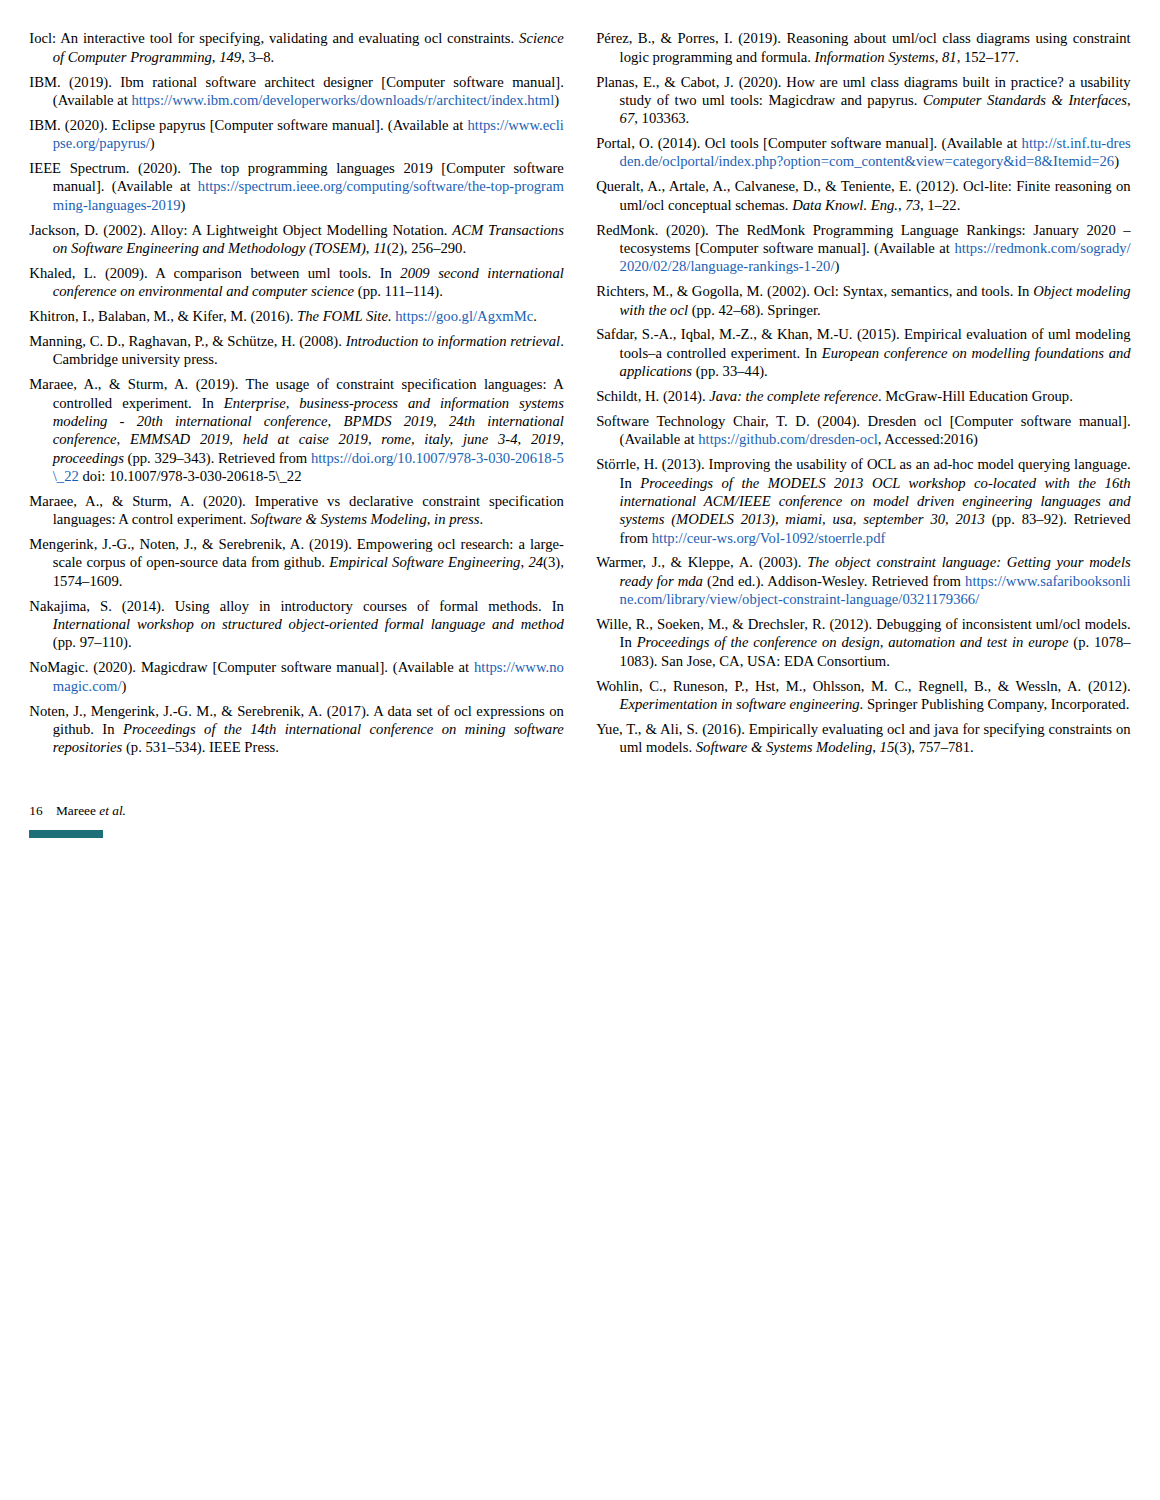Iocl: An interactive tool for specifying, validating and evaluating ocl constraints. Science of Computer Programming, 149, 3–8.
IBM. (2019). Ibm rational software architect designer [Computer software manual]. (Available at https://www.ibm.com/developerworks/downloads/r/architect/index.html)
IBM. (2020). Eclipse papyrus [Computer software manual]. (Available at https://www.eclipse.org/papyrus/)
IEEE Spectrum. (2020). The top programming languages 2019 [Computer software manual]. (Available at https://spectrum.ieee.org/computing/software/the-top-programming-languages-2019)
Jackson, D. (2002). Alloy: A Lightweight Object Modelling Notation. ACM Transactions on Software Engineering and Methodology (TOSEM), 11(2), 256–290.
Khaled, L. (2009). A comparison between uml tools. In 2009 second international conference on environmental and computer science (pp. 111–114).
Khitron, I., Balaban, M., & Kifer, M. (2016). The FOML Site. https://goo.gl/AgxmMc.
Manning, C. D., Raghavan, P., & Schütze, H. (2008). Introduction to information retrieval. Cambridge university press.
Maraee, A., & Sturm, A. (2019). The usage of constraint specification languages: A controlled experiment. In Enterprise, business-process and information systems modeling - 20th international conference, BPMDS 2019, 24th international conference, EMMSAD 2019, held at caise 2019, rome, italy, june 3-4, 2019, proceedings (pp. 329–343). Retrieved from https://doi.org/10.1007/978-3-030-20618-5\_22 doi: 10.1007/978-3-030-20618-5\_22
Maraee, A., & Sturm, A. (2020). Imperative vs declarative constraint specification languages: A control experiment. Software & Systems Modeling, in press.
Mengerink, J.-G., Noten, J., & Serebrenik, A. (2019). Empowering ocl research: a large-scale corpus of open-source data from github. Empirical Software Engineering, 24(3), 1574–1609.
Nakajima, S. (2014). Using alloy in introductory courses of formal methods. In International workshop on structured object-oriented formal language and method (pp. 97–110).
NoMagic. (2020). Magicdraw [Computer software manual]. (Available at https://www.nomagic.com/)
Noten, J., Mengerink, J.-G. M., & Serebrenik, A. (2017). A data set of ocl expressions on github. In Proceedings of the 14th international conference on mining software repositories (p. 531–534). IEEE Press.
Pérez, B., & Porres, I. (2019). Reasoning about uml/ocl class diagrams using constraint logic programming and formula. Information Systems, 81, 152–177.
Planas, E., & Cabot, J. (2020). How are uml class diagrams built in practice? a usability study of two uml tools: Magicdraw and papyrus. Computer Standards & Interfaces, 67, 103363.
Portal, O. (2014). Ocl tools [Computer software manual]. (Available at http://st.inf.tu-dresden.de/oclportal/index.php?option=com_content&view=category&id=8&Itemid=26)
Queralt, A., Artale, A., Calvanese, D., & Teniente, E. (2012). Ocl-lite: Finite reasoning on uml/ocl conceptual schemas. Data Knowl. Eng., 73, 1–22.
RedMonk. (2020). The RedMonk Programming Language Rankings: January 2020 – tecosystems [Computer software manual]. (Available at https://redmonk.com/sogrady/2020/02/28/language-rankings-1-20/)
Richters, M., & Gogolla, M. (2002). Ocl: Syntax, semantics, and tools. In Object modeling with the ocl (pp. 42–68). Springer.
Safdar, S.-A., Iqbal, M.-Z., & Khan, M.-U. (2015). Empirical evaluation of uml modeling tools–a controlled experiment. In European conference on modelling foundations and applications (pp. 33–44).
Schildt, H. (2014). Java: the complete reference. McGraw-Hill Education Group.
Software Technology Chair, T. D. (2004). Dresden ocl [Computer software manual]. (Available at https://github.com/dresden-ocl, Accessed:2016)
Störrle, H. (2013). Improving the usability of OCL as an ad-hoc model querying language. In Proceedings of the MODELS 2013 OCL workshop co-located with the 16th international ACM/IEEE conference on model driven engineering languages and systems (MODELS 2013), miami, usa, september 30, 2013 (pp. 83–92). Retrieved from http://ceur-ws.org/Vol-1092/stoerrle.pdf
Warmer, J., & Kleppe, A. (2003). The object constraint language: Getting your models ready for mda (2nd ed.). Addison-Wesley. Retrieved from https://www.safaribooksonline.com/library/view/object-constraint-language/0321179366/
Wille, R., Soeken, M., & Drechsler, R. (2012). Debugging of inconsistent uml/ocl models. In Proceedings of the conference on design, automation and test in europe (p. 1078–1083). San Jose, CA, USA: EDA Consortium.
Wohlin, C., Runeson, P., Hst, M., Ohlsson, M. C., Regnell, B., & Wessln, A. (2012). Experimentation in software engineering. Springer Publishing Company, Incorporated.
Yue, T., & Ali, S. (2016). Empirically evaluating ocl and java for specifying constraints on uml models. Software & Systems Modeling, 15(3), 757–781.
16 Mareee et al.